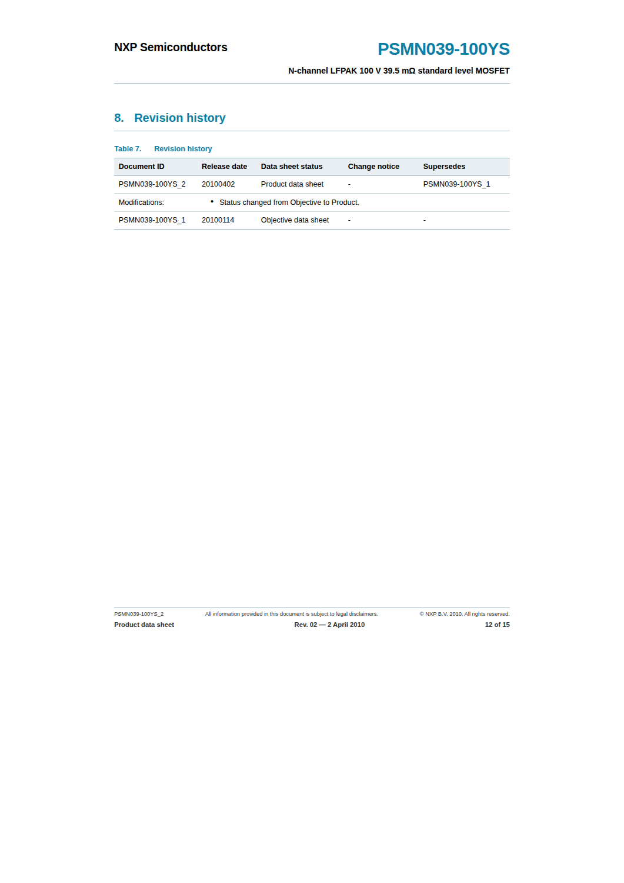NXP Semiconductors
PSMN039-100YS
N-channel LFPAK 100 V 39.5 mΩ standard level MOSFET
8. Revision history
Table 7. Revision history
| Document ID | Release date | Data sheet status | Change notice | Supersedes |
| --- | --- | --- | --- | --- |
| PSMN039-100YS_2 | 20100402 | Product data sheet | - | PSMN039-100YS_1 |
| Modifications: | Status changed from Objective to Product. |
| PSMN039-100YS_1 | 20100114 | Objective data sheet | - | - |
PSMN039-100YS_2
All information provided in this document is subject to legal disclaimers.
© NXP B.V. 2010. All rights reserved.
Product data sheet
Rev. 02 — 2 April 2010
12 of 15